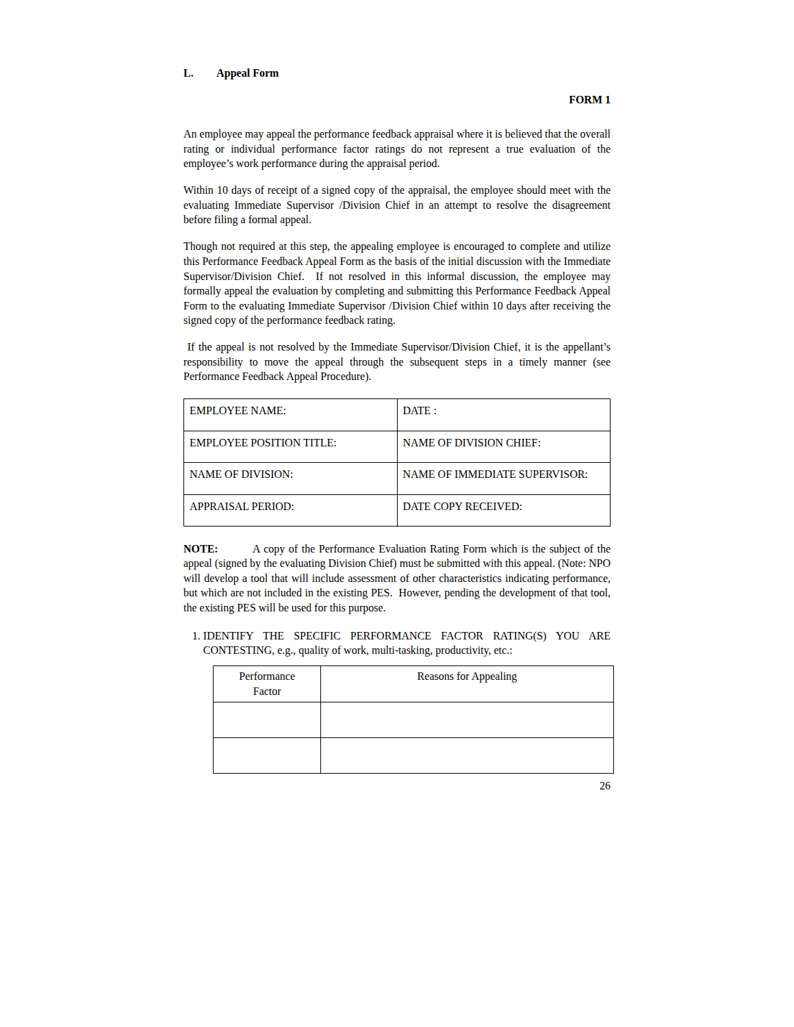L.
Appeal Form
FORM 1
An employee may appeal the performance feedback appraisal where it is believed that the overall rating or individual performance factor ratings do not represent a true evaluation of the employee’s work performance during the appraisal period.
Within 10 days of receipt of a signed copy of the appraisal, the employee should meet with the evaluating Immediate Supervisor /Division Chief in an attempt to resolve the disagreement before filing a formal appeal.
Though not required at this step, the appealing employee is encouraged to complete and utilize this Performance Feedback Appeal Form as the basis of the initial discussion with the Immediate Supervisor/Division Chief. If not resolved in this informal discussion, the employee may formally appeal the evaluation by completing and submitting this Performance Feedback Appeal Form to the evaluating Immediate Supervisor /Division Chief within 10 days after receiving the signed copy of the performance feedback rating.
If the appeal is not resolved by the Immediate Supervisor/Division Chief, it is the appellant’s responsibility to move the appeal through the subsequent steps in a timely manner (see Performance Feedback Appeal Procedure).
| EMPLOYEE NAME: | DATE : |
| EMPLOYEE POSITION TITLE: | NAME OF DIVISION CHIEF: |
| NAME OF DIVISION: | NAME OF IMMEDIATE SUPERVISOR: |
| APPRAISAL PERIOD: | DATE COPY RECEIVED: |
NOTE: A copy of the Performance Evaluation Rating Form which is the subject of the appeal (signed by the evaluating Division Chief) must be submitted with this appeal. (Note: NPO will develop a tool that will include assessment of other characteristics indicating performance, but which are not included in the existing PES. However, pending the development of that tool, the existing PES will be used for this purpose.
IDENTIFY THE SPECIFIC PERFORMANCE FACTOR RATING(S) YOU ARE CONTESTING, e.g., quality of work, multi-tasking, productivity, etc.:
| Performance Factor | Reasons for Appealing |
| --- | --- |
26